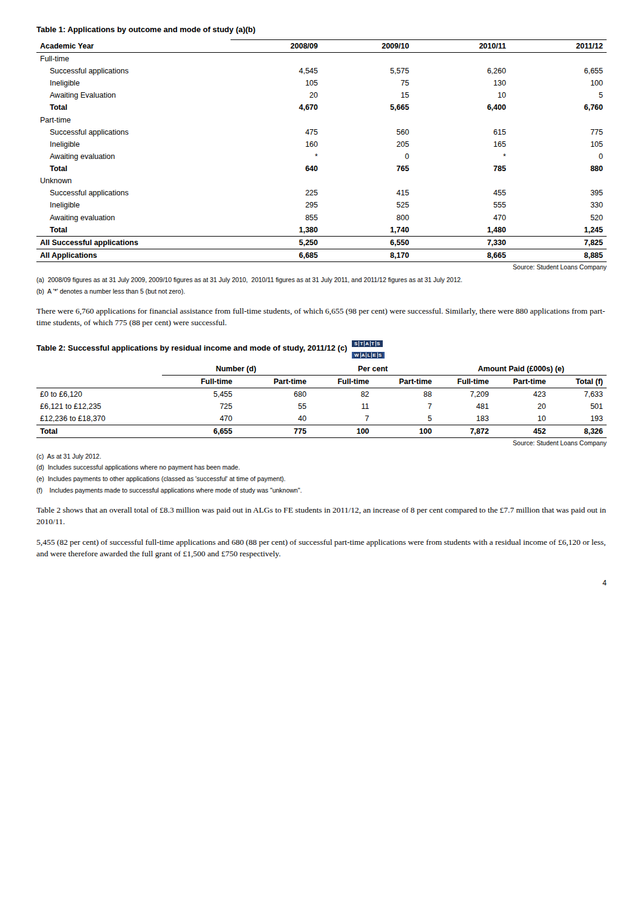Table 1: Applications by outcome and mode of study (a)(b)
| Academic Year | 2008/09 | 2009/10 | 2010/11 | 2011/12 |
| --- | --- | --- | --- | --- |
| Full-time | | | | |
| Successful applications | 4,545 | 5,575 | 6,260 | 6,655 |
| Ineligible | 105 | 75 | 130 | 100 |
| Awaiting Evaluation | 20 | 15 | 10 | 5 |
| Total | 4,670 | 5,665 | 6,400 | 6,760 |
| Part-time | | | | |
| Successful applications | 475 | 560 | 615 | 775 |
| Ineligible | 160 | 205 | 165 | 105 |
| Awaiting evaluation | * | 0 | * | 0 |
| Total | 640 | 765 | 785 | 880 |
| Unknown | | | | |
| Successful applications | 225 | 415 | 455 | 395 |
| Ineligible | 295 | 525 | 555 | 330 |
| Awaiting evaluation | 855 | 800 | 470 | 520 |
| Total | 1,380 | 1,740 | 1,480 | 1,245 |
| All Successful applications | 5,250 | 6,550 | 7,330 | 7,825 |
| All Applications | 6,685 | 8,170 | 8,665 | 8,885 |
Source: Student Loans Company
(a) 2008/09 figures as at 31 July 2009, 2009/10 figures as at 31 July 2010, 2010/11 figures as at 31 July 2011, and 2011/12 figures as at 31 July 2012.
(b) A '*' denotes a number less than 5 (but not zero).
There were 6,760 applications for financial assistance from full-time students, of which 6,655 (98 per cent) were successful. Similarly, there were 880 applications from part-time students, of which 775 (88 per cent) were successful.
Table 2: Successful applications by residual income and mode of study, 2011/12 (c) STATS
WALES
| | Number (d) | Per cent | Amount Paid (£000s) (e) |
| | Full-time | Part-time | Full-time | Part-time | Full-time | Part-time | Total (f) |
| £0 to £6,120 | 5,455 | 680 | 82 | 88 | 7,209 | 423 | 7,633 |
| £6,121 to £12,235 | 725 | 55 | 11 | 7 | 481 | 20 | 501 |
| £12,236 to £18,370 | 470 | 40 | 7 | 5 | 183 | 10 | 193 |
| Total | 6,655 | 775 | 100 | 100 | 7,872 | 452 | 8,326 |
Source: Student Loans Company
(c) As at 31 July 2012.
(d) Includes successful applications where no payment has been made.
(e) Includes payments to other applications (classed as 'successful' at time of payment).
(f) Includes payments made to successful applications where mode of study was "unknown".
Table 2 shows that an overall total of £8.3 million was paid out in ALGs to FE students in 2011/12, an increase of 8 per cent compared to the £7.7 million that was paid out in 2010/11.
5,455 (82 per cent) of successful full-time applications and 680 (88 per cent) of successful part-time applications were from students with a residual income of £6,120 or less, and were therefore awarded the full grant of £1,500 and £750 respectively.
4